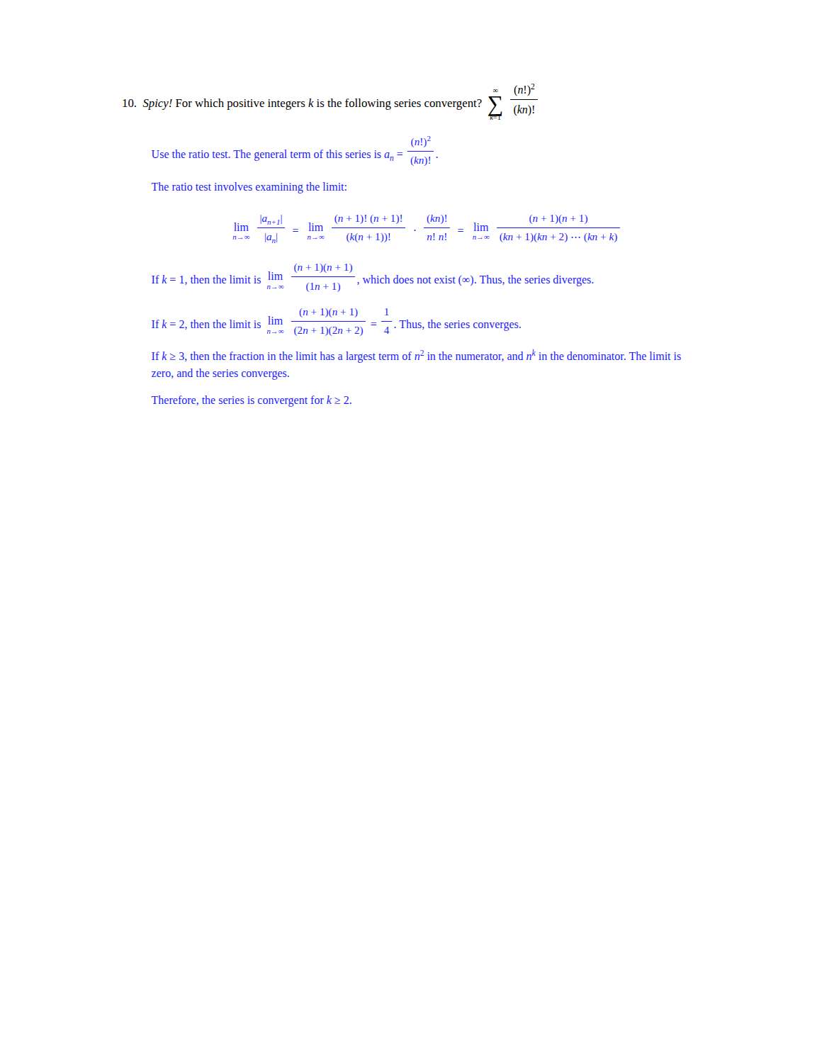10. Spicy! For which positive integers k is the following series convergent? ∞ ∑ k=1 (n!)2 (kn)!
Use the ratio test. The general term of this series is an = (n!)2 (kn)! .
The ratio test involves examining the limit:
lim n→∞ |an+1| |an| = lim n→∞ (n + 1)! (n + 1)! (k(n + 1))! · (kn)! n! n! = lim n→∞ (n + 1)(n + 1) (kn + 1)(kn + 2) ⋯ (kn + k)
If k = 1, then the limit is lim n→∞ (n + 1)(n + 1) (1n + 1) , which does not exist (∞). Thus, the series diverges.
If k = 2, then the limit is lim n→∞ (n + 1)(n + 1) (2n + 1)(2n + 2) = 1 4 . Thus, the series converges.
If k ≥ 3, then the fraction in the limit has a largest term of n2 in the numerator, and nk in the denominator. The limit is zero, and the series converges.
Therefore, the series is convergent for k ≥ 2.